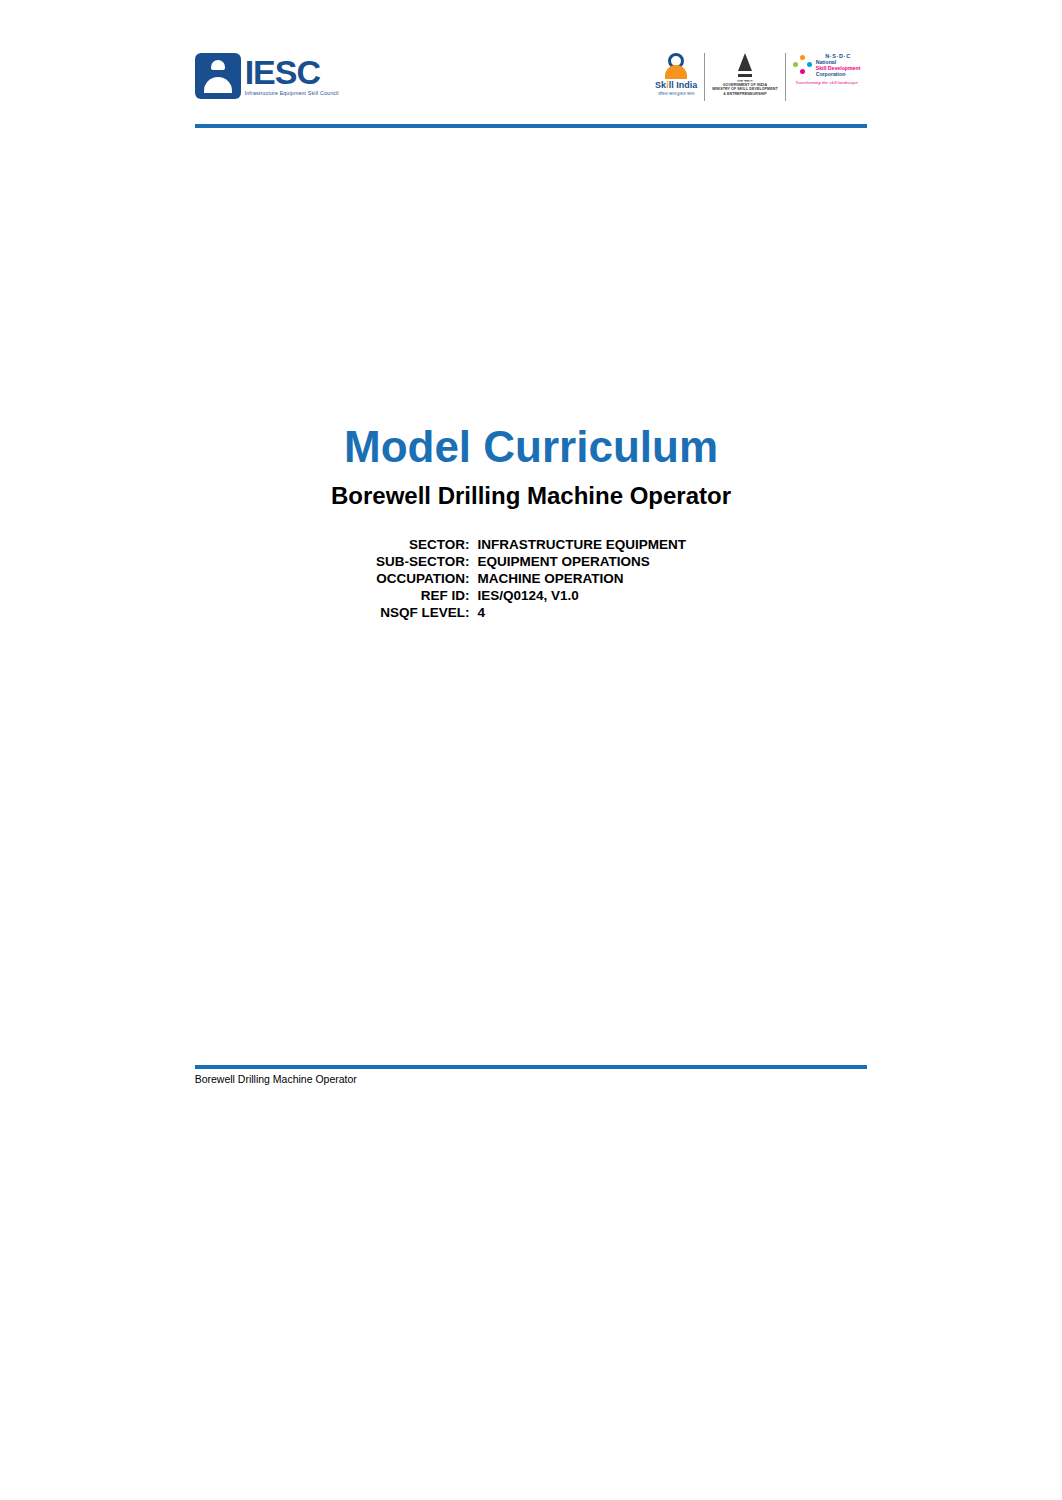IESC
Infrastructure Equipment Skill Council
Skill India
कौशल भारत-कुशल भारत
भारत सरकार
GOVERNMENT OF INDIA
MINISTRY OF SKILL DEVELOPMENT
& ENTREPRENEURSHIP
N·S·D·C
National
Skill Development
Corporation
Transforming the skill landscape
Model Curriculum
Borewell Drilling Machine Operator
| SECTOR: | INFRASTRUCTURE EQUIPMENT |
| SUB-SECTOR: | EQUIPMENT OPERATIONS |
| OCCUPATION: | MACHINE OPERATION |
| REF ID: | IES/Q0124, V1.0 |
| NSQF LEVEL: | 4 |
Borewell Drilling Machine Operator